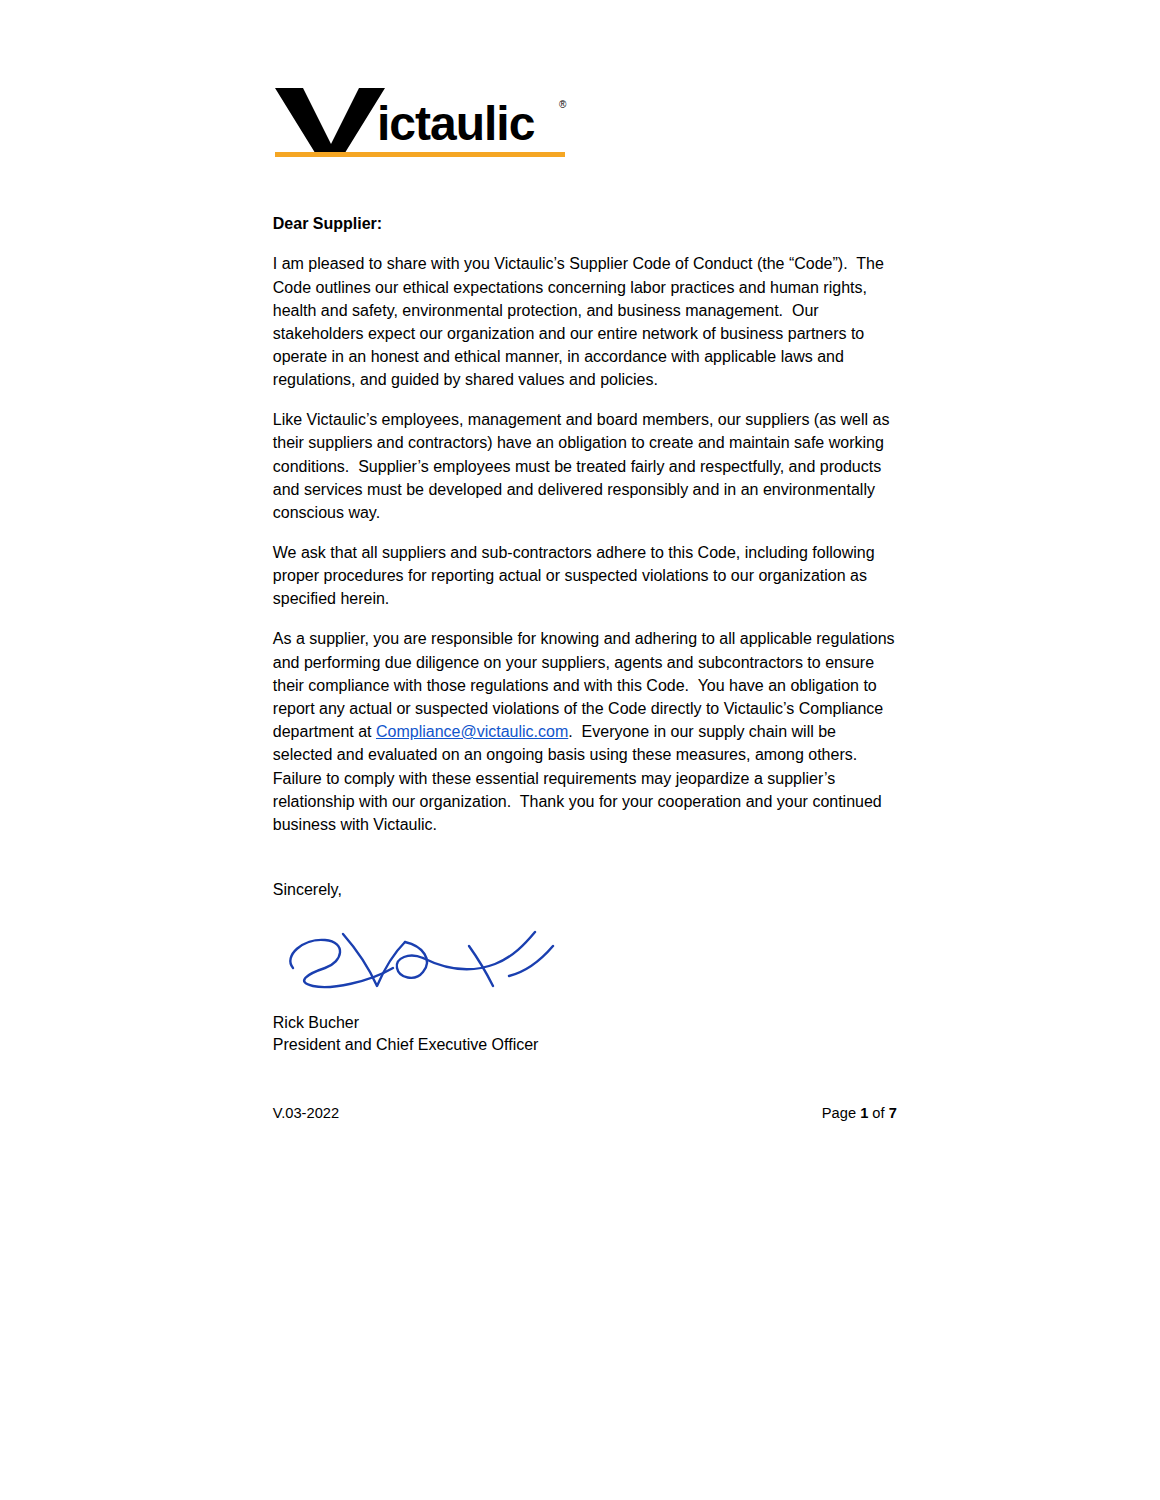ictaulic ®
Dear Supplier:
I am pleased to share with you Victaulic’s Supplier Code of Conduct (the “Code”). The Code outlines our ethical expectations concerning labor practices and human rights, health and safety, environmental protection, and business management. Our stakeholders expect our organization and our entire network of business partners to operate in an honest and ethical manner, in accordance with applicable laws and regulations, and guided by shared values and policies.
Like Victaulic’s employees, management and board members, our suppliers (as well as their suppliers and contractors) have an obligation to create and maintain safe working conditions. Supplier’s employees must be treated fairly and respectfully, and products and services must be developed and delivered responsibly and in an environmentally conscious way.
We ask that all suppliers and sub-contractors adhere to this Code, including following proper procedures for reporting actual or suspected violations to our organization as specified herein.
As a supplier, you are responsible for knowing and adhering to all applicable regulations and performing due diligence on your suppliers, agents and subcontractors to ensure their compliance with those regulations and with this Code. You have an obligation to report any actual or suspected violations of the Code directly to Victaulic’s Compliance department at Compliance@victaulic.com. Everyone in our supply chain will be selected and evaluated on an ongoing basis using these measures, among others. Failure to comply with these essential requirements may jeopardize a supplier’s relationship with our organization. Thank you for your cooperation and your continued business with Victaulic.
Sincerely,
Rick Bucher
President and Chief Executive Officer
V.03-2022 Page 1 of 7